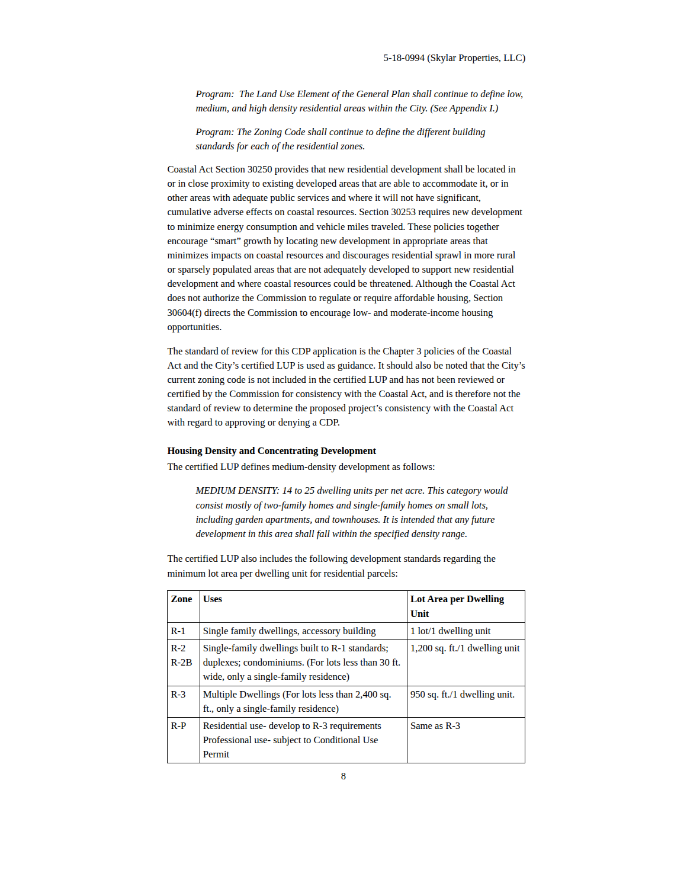5-18-0994 (Skylar Properties, LLC)
Program: The Land Use Element of the General Plan shall continue to define low, medium, and high density residential areas within the City. (See Appendix I.)
Program: The Zoning Code shall continue to define the different building standards for each of the residential zones.
Coastal Act Section 30250 provides that new residential development shall be located in or in close proximity to existing developed areas that are able to accommodate it, or in other areas with adequate public services and where it will not have significant, cumulative adverse effects on coastal resources. Section 30253 requires new development to minimize energy consumption and vehicle miles traveled. These policies together encourage “smart” growth by locating new development in appropriate areas that minimizes impacts on coastal resources and discourages residential sprawl in more rural or sparsely populated areas that are not adequately developed to support new residential development and where coastal resources could be threatened. Although the Coastal Act does not authorize the Commission to regulate or require affordable housing, Section 30604(f) directs the Commission to encourage low- and moderate-income housing opportunities.
The standard of review for this CDP application is the Chapter 3 policies of the Coastal Act and the City’s certified LUP is used as guidance. It should also be noted that the City’s current zoning code is not included in the certified LUP and has not been reviewed or certified by the Commission for consistency with the Coastal Act, and is therefore not the standard of review to determine the proposed project’s consistency with the Coastal Act with regard to approving or denying a CDP.
Housing Density and Concentrating Development
The certified LUP defines medium-density development as follows:
MEDIUM DENSITY: 14 to 25 dwelling units per net acre. This category would consist mostly of two-family homes and single-family homes on small lots, including garden apartments, and townhouses. It is intended that any future development in this area shall fall within the specified density range.
The certified LUP also includes the following development standards regarding the minimum lot area per dwelling unit for residential parcels:
| Zone | Uses | Lot Area per Dwelling Unit |
| --- | --- | --- |
| R-1 | Single family dwellings, accessory building | 1 lot/1 dwelling unit |
| R-2 R-2B | Single-family dwellings built to R-1 standards; duplexes; condominiums. (For lots less than 30 ft. wide, only a single-family residence) | 1,200 sq. ft./1 dwelling unit |
| R-3 | Multiple Dwellings (For lots less than 2,400 sq. ft., only a single-family residence) | 950 sq. ft./1 dwelling unit. |
| R-P | Residential use- develop to R-3 requirements Professional use- subject to Conditional Use Permit | Same as R-3 |
8